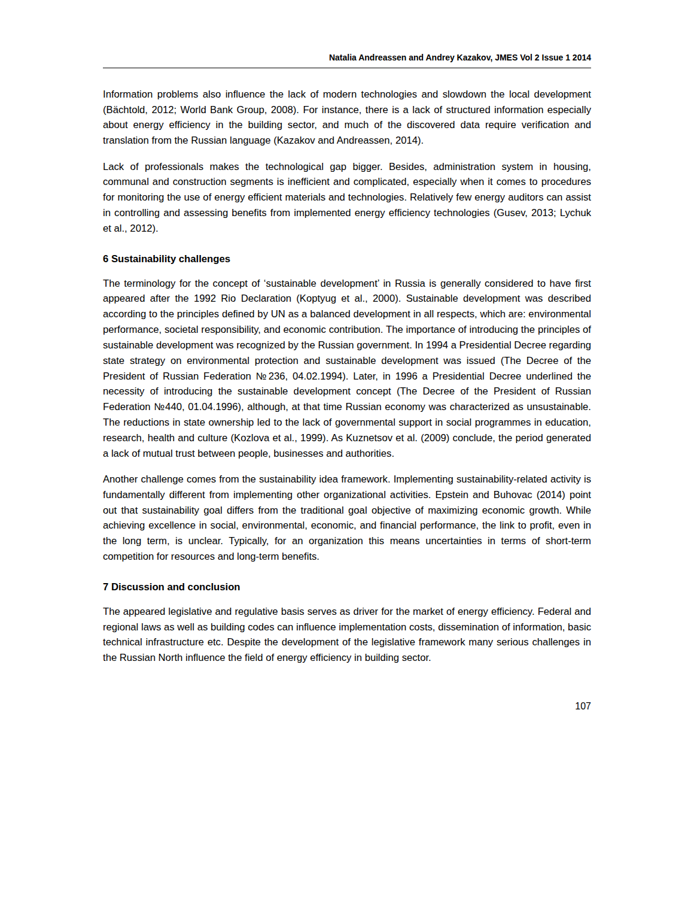Natalia Andreassen and Andrey Kazakov, JMES Vol 2 Issue 1 2014
Information problems also influence the lack of modern technologies and slowdown the local development (Bächtold, 2012; World Bank Group, 2008). For instance, there is a lack of structured information especially about energy efficiency in the building sector, and much of the discovered data require verification and translation from the Russian language (Kazakov and Andreassen, 2014).
Lack of professionals makes the technological gap bigger. Besides, administration system in housing, communal and construction segments is inefficient and complicated, especially when it comes to procedures for monitoring the use of energy efficient materials and technologies. Relatively few energy auditors can assist in controlling and assessing benefits from implemented energy efficiency technologies (Gusev, 2013; Lychuk et al., 2012).
6 Sustainability challenges
The terminology for the concept of ‘sustainable development’ in Russia is generally considered to have first appeared after the 1992 Rio Declaration (Koptyug et al., 2000). Sustainable development was described according to the principles defined by UN as a balanced development in all respects, which are: environmental performance, societal responsibility, and economic contribution. The importance of introducing the principles of sustainable development was recognized by the Russian government. In 1994 a Presidential Decree regarding state strategy on environmental protection and sustainable development was issued (The Decree of the President of Russian Federation №236, 04.02.1994). Later, in 1996 a Presidential Decree underlined the necessity of introducing the sustainable development concept (The Decree of the President of Russian Federation №440, 01.04.1996), although, at that time Russian economy was characterized as unsustainable. The reductions in state ownership led to the lack of governmental support in social programmes in education, research, health and culture (Kozlova et al., 1999). As Kuznetsov et al. (2009) conclude, the period generated a lack of mutual trust between people, businesses and authorities.
Another challenge comes from the sustainability idea framework. Implementing sustainability-related activity is fundamentally different from implementing other organizational activities. Epstein and Buhovac (2014) point out that sustainability goal differs from the traditional goal objective of maximizing economic growth. While achieving excellence in social, environmental, economic, and financial performance, the link to profit, even in the long term, is unclear. Typically, for an organization this means uncertainties in terms of short-term competition for resources and long-term benefits.
7 Discussion and conclusion
The appeared legislative and regulative basis serves as driver for the market of energy efficiency. Federal and regional laws as well as building codes can influence implementation costs, dissemination of information, basic technical infrastructure etc. Despite the development of the legislative framework many serious challenges in the Russian North influence the field of energy efficiency in building sector.
107